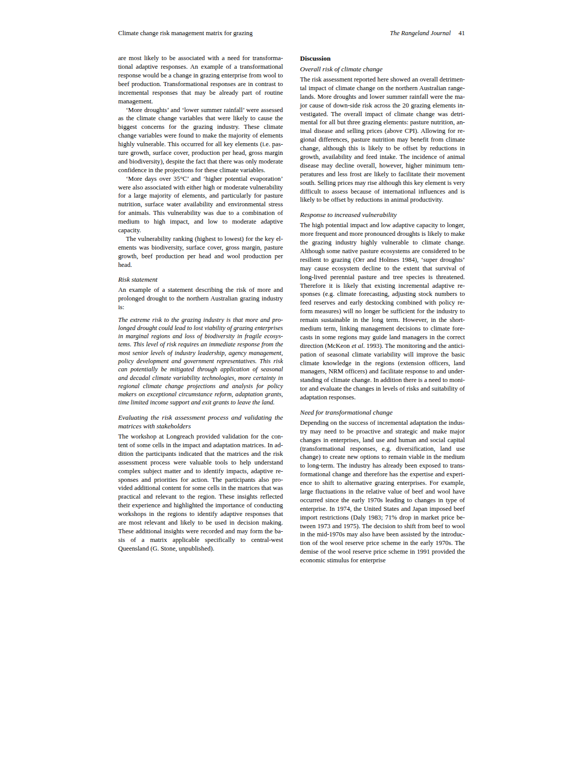Climate change risk management matrix for grazing The Rangeland Journal 41
are most likely to be associated with a need for transformational adaptive responses. An example of a transformational response would be a change in grazing enterprise from wool to beef production. Transformational responses are in contrast to incremental responses that may be already part of routine management.
‘More droughts’ and ‘lower summer rainfall’ were assessed as the climate change variables that were likely to cause the biggest concerns for the grazing industry. These climate change variables were found to make the majority of elements highly vulnerable. This occurred for all key elements (i.e. pasture growth, surface cover, production per head, gross margin and biodiversity), despite the fact that there was only moderate confidence in the projections for these climate variables.
‘More days over 35°C’ and ‘higher potential evaporation’ were also associated with either high or moderate vulnerability for a large majority of elements, and particularly for pasture nutrition, surface water availability and environmental stress for animals. This vulnerability was due to a combination of medium to high impact, and low to moderate adaptive capacity.
The vulnerability ranking (highest to lowest) for the key elements was biodiversity, surface cover, gross margin, pasture growth, beef production per head and wool production per head.
Risk statement
An example of a statement describing the risk of more and prolonged drought to the northern Australian grazing industry is:
The extreme risk to the grazing industry is that more and prolonged drought could lead to lost viability of grazing enterprises in marginal regions and loss of biodiversity in fragile ecosystems. This level of risk requires an immediate response from the most senior levels of industry leadership, agency management, policy development and government representatives. This risk can potentially be mitigated through application of seasonal and decadal climate variability technologies, more certainty in regional climate change projections and analysis for policy makers on exceptional circumstance reform, adaptation grants, time limited income support and exit grants to leave the land.
Evaluating the risk assessment process and validating the matrices with stakeholders
The workshop at Longreach provided validation for the content of some cells in the impact and adaptation matrices. In addition the participants indicated that the matrices and the risk assessment process were valuable tools to help understand complex subject matter and to identify impacts, adaptive responses and priorities for action. The participants also provided additional content for some cells in the matrices that was practical and relevant to the region. These insights reflected their experience and highlighted the importance of conducting workshops in the regions to identify adaptive responses that are most relevant and likely to be used in decision making. These additional insights were recorded and may form the basis of a matrix applicable specifically to central-west Queensland (G. Stone, unpublished).
Discussion
Overall risk of climate change
The risk assessment reported here showed an overall detrimental impact of climate change on the northern Australian rangelands. More droughts and lower summer rainfall were the major cause of down-side risk across the 20 grazing elements investigated. The overall impact of climate change was detrimental for all but three grazing elements: pasture nutrition, animal disease and selling prices (above CPI). Allowing for regional differences, pasture nutrition may benefit from climate change, although this is likely to be offset by reductions in growth, availability and feed intake. The incidence of animal disease may decline overall, however, higher minimum temperatures and less frost are likely to facilitate their movement south. Selling prices may rise although this key element is very difficult to assess because of international influences and is likely to be offset by reductions in animal productivity.
Response to increased vulnerability
The high potential impact and low adaptive capacity to longer, more frequent and more pronounced droughts is likely to make the grazing industry highly vulnerable to climate change. Although some native pasture ecosystems are considered to be resilient to grazing (Orr and Holmes 1984), ‘super droughts’ may cause ecosystem decline to the extent that survival of long-lived perennial pasture and tree species is threatened. Therefore it is likely that existing incremental adaptive responses (e.g. climate forecasting, adjusting stock numbers to feed reserves and early destocking combined with policy reform measures) will no longer be sufficient for the industry to remain sustainable in the long term. However, in the short-medium term, linking management decisions to climate forecasts in some regions may guide land managers in the correct direction (McKeon et al. 1993). The monitoring and the anticipation of seasonal climate variability will improve the basic climate knowledge in the regions (extension officers, land managers, NRM officers) and facilitate response to and understanding of climate change. In addition there is a need to monitor and evaluate the changes in levels of risks and suitability of adaptation responses.
Need for transformational change
Depending on the success of incremental adaptation the industry may need to be proactive and strategic and make major changes in enterprises, land use and human and social capital (transformational responses, e.g. diversification, land use change) to create new options to remain viable in the medium to long-term. The industry has already been exposed to transformational change and therefore has the expertise and experience to shift to alternative grazing enterprises. For example, large fluctuations in the relative value of beef and wool have occurred since the early 1970s leading to changes in type of enterprise. In 1974, the United States and Japan imposed beef import restrictions (Daly 1983; 71% drop in market price between 1973 and 1975). The decision to shift from beef to wool in the mid-1970s may also have been assisted by the introduction of the wool reserve price scheme in the early 1970s. The demise of the wool reserve price scheme in 1991 provided the economic stimulus for enterprise